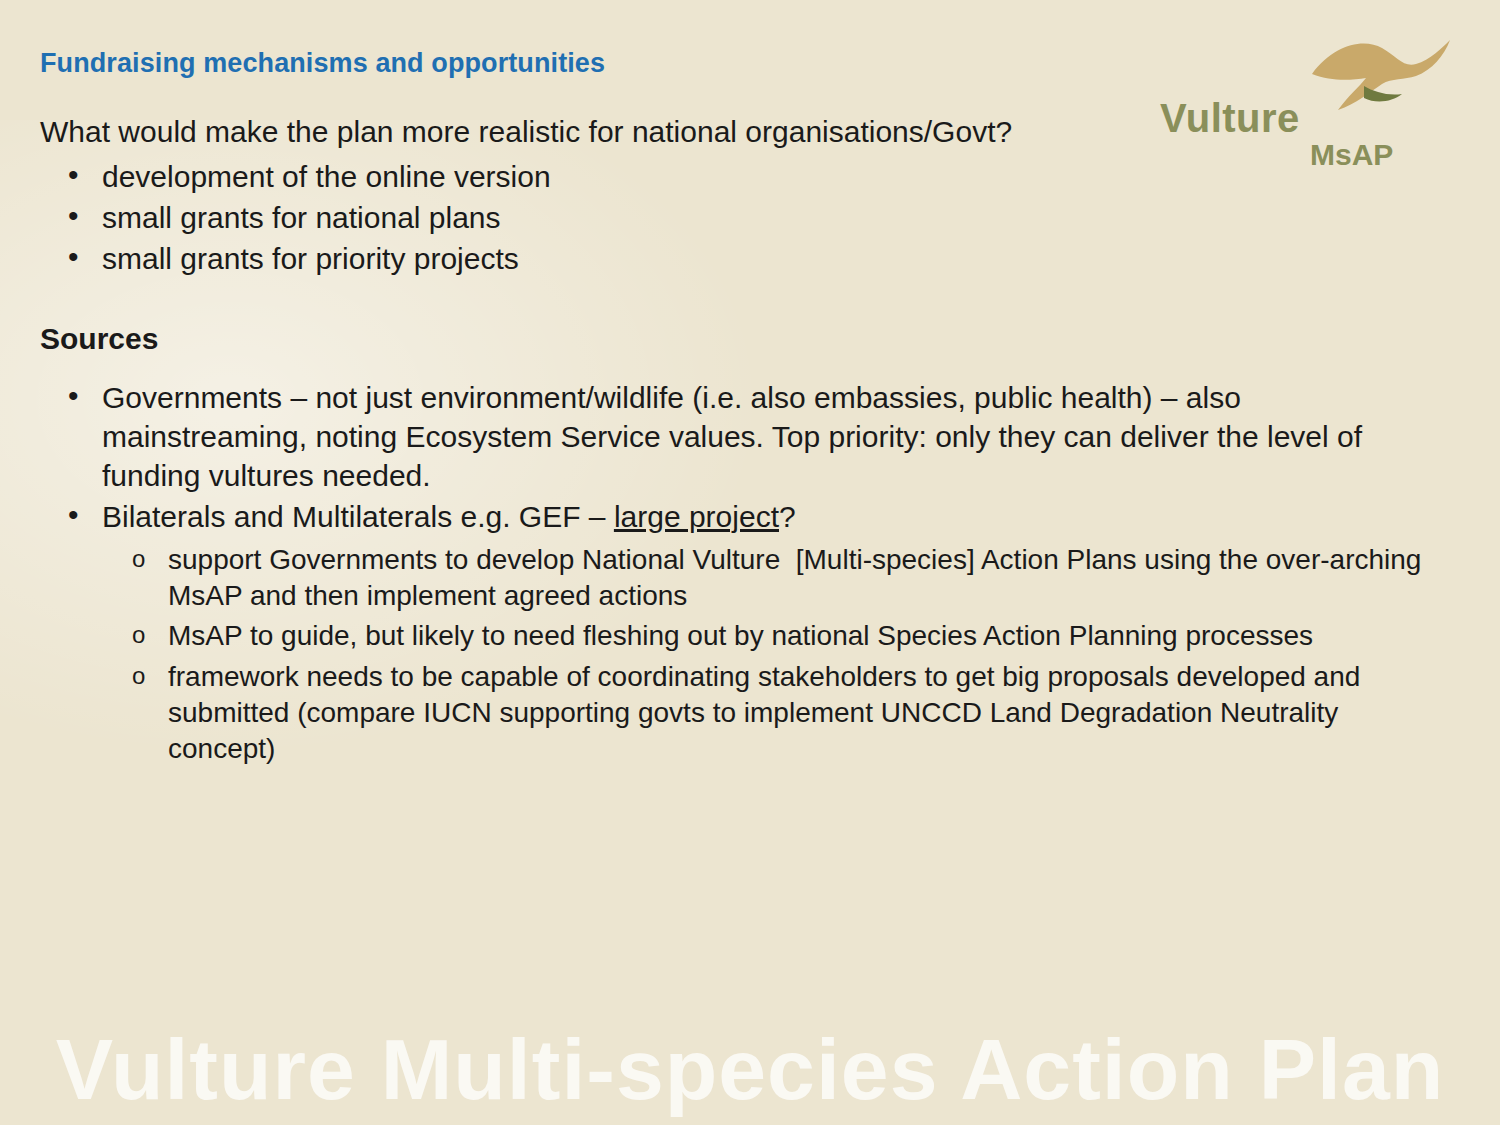Vulture MsAP
Fundraising mechanisms and opportunities
What would make the plan more realistic for national organisations/Govt?
development of the online version
small grants for national plans
small grants for priority projects
Sources
Governments – not just environment/wildlife (i.e. also embassies, public health) – also mainstreaming, noting Ecosystem Service values. Top priority: only they can deliver the level of funding vultures needed.
Bilaterals and Multilaterals e.g. GEF – large project?
support Governments to develop National Vulture [Multi-species] Action Plans using the over-arching MsAP and then implement agreed actions
MsAP to guide, but likely to need fleshing out by national Species Action Planning processes
framework needs to be capable of coordinating stakeholders to get big proposals developed and submitted (compare IUCN supporting govts to implement UNCCD Land Degradation Neutrality concept)
Vulture Multi-species Action Plan